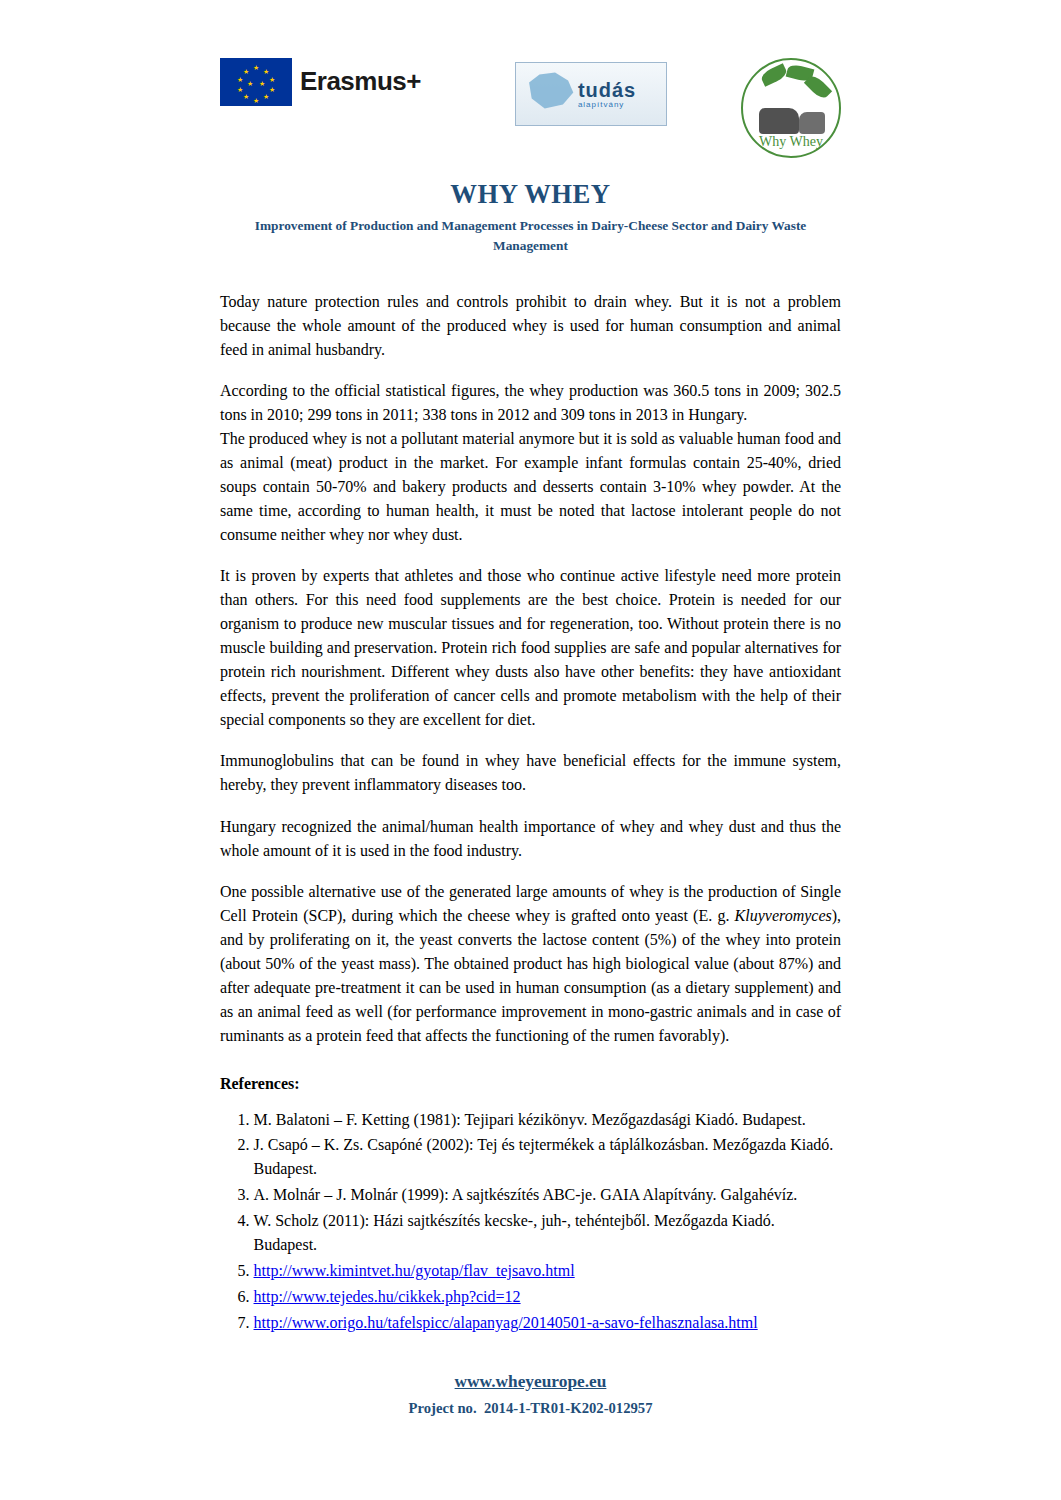★ ★ ★ ★ ★ ★ ★ ★ ★ ★ ★ ★
Erasmus+
tudás
alapítvány
Why Whey
WHY WHEY
Improvement of Production and Management Processes in Dairy-Cheese Sector and Dairy Waste Management
Today nature protection rules and controls prohibit to drain whey. But it is not a problem because the whole amount of the produced whey is used for human consumption and animal feed in animal husbandry.
According to the official statistical figures, the whey production was 360.5 tons in 2009; 302.5 tons in 2010; 299 tons in 2011; 338 tons in 2012 and 309 tons in 2013 in Hungary.
The produced whey is not a pollutant material anymore but it is sold as valuable human food and as animal (meat) product in the market. For example infant formulas contain 25-40%, dried soups contain 50-70% and bakery products and desserts contain 3-10% whey powder. At the same time, according to human health, it must be noted that lactose intolerant people do not consume neither whey nor whey dust.
It is proven by experts that athletes and those who continue active lifestyle need more protein than others. For this need food supplements are the best choice. Protein is needed for our organism to produce new muscular tissues and for regeneration, too. Without protein there is no muscle building and preservation. Protein rich food supplies are safe and popular alternatives for protein rich nourishment. Different whey dusts also have other benefits: they have antioxidant effects, prevent the proliferation of cancer cells and promote metabolism with the help of their special components so they are excellent for diet.
Immunoglobulins that can be found in whey have beneficial effects for the immune system, hereby, they prevent inflammatory diseases too.
Hungary recognized the animal/human health importance of whey and whey dust and thus the whole amount of it is used in the food industry.
One possible alternative use of the generated large amounts of whey is the production of Single Cell Protein (SCP), during which the cheese whey is grafted onto yeast (E. g. Kluyveromyces), and by proliferating on it, the yeast converts the lactose content (5%) of the whey into protein (about 50% of the yeast mass). The obtained product has high biological value (about 87%) and after adequate pre-treatment it can be used in human consumption (as a dietary supplement) and as an animal feed as well (for performance improvement in mono-gastric animals and in case of ruminants as a protein feed that affects the functioning of the rumen favorably).
References:
M. Balatoni – F. Ketting (1981): Tejipari kézikönyv. Mezőgazdasági Kiadó. Budapest.
J. Csapó – K. Zs. Csapóné (2002): Tej és tejtermékek a táplálkozásban. Mezőgazda Kiadó. Budapest.
A. Molnár – J. Molnár (1999): A sajtkészítés ABC-je. GAIA Alapítvány. Galgahévíz.
W. Scholz (2011): Házi sajtkészítés kecske-, juh-, tehéntejből. Mezőgazda Kiadó. Budapest.
http://www.kimintvet.hu/gyotap/flav_tejsavo.html
http://www.tejedes.hu/cikkek.php?cid=12
http://www.origo.hu/tafelspicc/alapanyag/20140501-a-savo-felhasznalasa.html
www.wheyeurope.eu
Project no. 2014-1-TR01-K202-012957